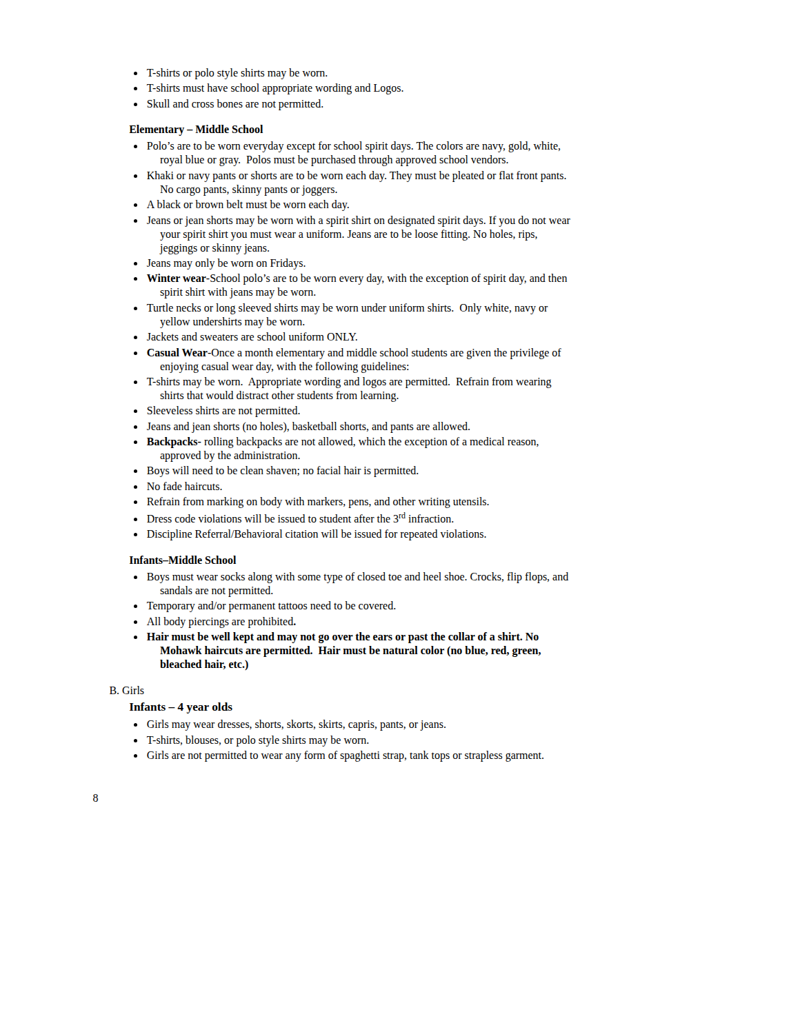T-shirts or polo style shirts may be worn.
T-shirts must have school appropriate wording and Logos.
Skull and cross bones are not permitted.
Elementary – Middle School
Polo’s are to be worn everyday except for school spirit days. The colors are navy, gold, white, royal blue or gray. Polos must be purchased through approved school vendors.
Khaki or navy pants or shorts are to be worn each day. They must be pleated or flat front pants. No cargo pants, skinny pants or joggers.
A black or brown belt must be worn each day.
Jeans or jean shorts may be worn with a spirit shirt on designated spirit days. If you do not wear your spirit shirt you must wear a uniform. Jeans are to be loose fitting. No holes, rips, jeggings or skinny jeans.
Jeans may only be worn on Fridays.
Winter wear-School polo’s are to be worn every day, with the exception of spirit day, and then spirit shirt with jeans may be worn.
Turtle necks or long sleeved shirts may be worn under uniform shirts. Only white, navy or yellow undershirts may be worn.
Jackets and sweaters are school uniform ONLY.
Casual Wear-Once a month elementary and middle school students are given the privilege of enjoying casual wear day, with the following guidelines:
T-shirts may be worn. Appropriate wording and logos are permitted. Refrain from wearing shirts that would distract other students from learning.
Sleeveless shirts are not permitted.
Jeans and jean shorts (no holes), basketball shorts, and pants are allowed.
Backpacks- rolling backpacks are not allowed, which the exception of a medical reason, approved by the administration.
Boys will need to be clean shaven; no facial hair is permitted.
No fade haircuts.
Refrain from marking on body with markers, pens, and other writing utensils.
Dress code violations will be issued to student after the 3rd infraction.
Discipline Referral/Behavioral citation will be issued for repeated violations.
Infants–Middle School
Boys must wear socks along with some type of closed toe and heel shoe. Crocks, flip flops, and sandals are not permitted.
Temporary and/or permanent tattoos need to be covered.
All body piercings are prohibited.
Hair must be well kept and may not go over the ears or past the collar of a shirt. No Mohawk haircuts are permitted. Hair must be natural color (no blue, red, green, bleached hair, etc.)
B. Girls
Infants – 4 year olds
Girls may wear dresses, shorts, skorts, skirts, capris, pants, or jeans.
T-shirts, blouses, or polo style shirts may be worn.
Girls are not permitted to wear any form of spaghetti strap, tank tops or strapless garment.
8